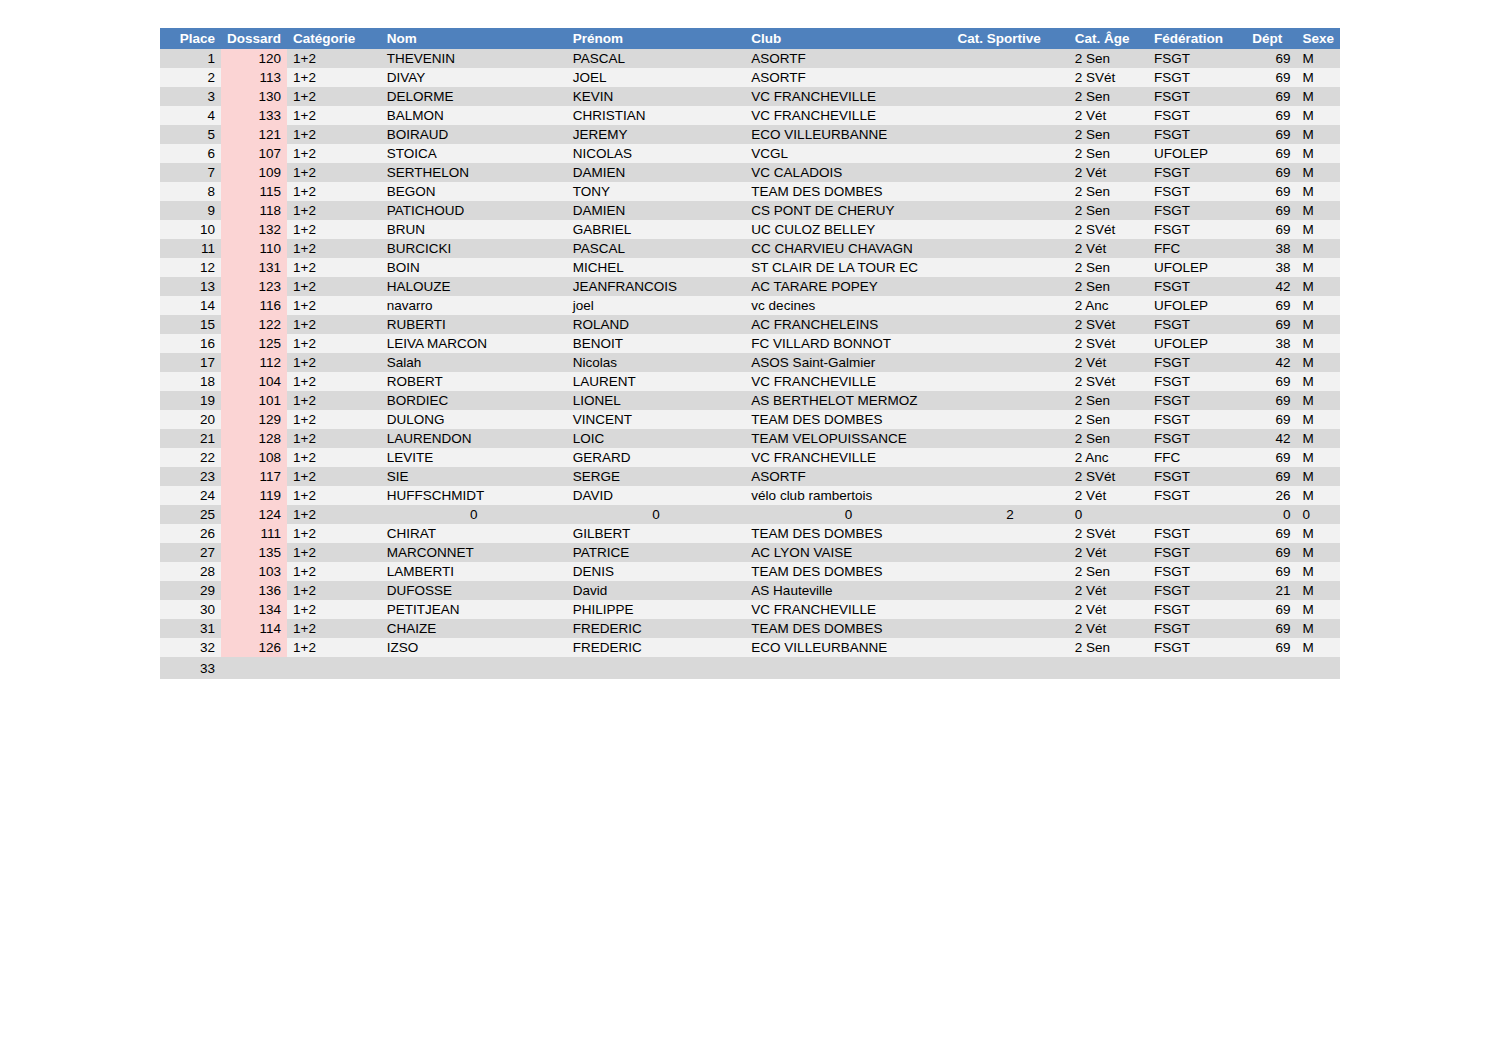| Place | Dossard | Catégorie | Nom | Prénom | Club | Cat. Sportive | Cat. Âge | Fédération | Dépt | Sexe |
| --- | --- | --- | --- | --- | --- | --- | --- | --- | --- | --- |
| 1 | 120 | 1+2 | THEVENIN | PASCAL | ASORTF | | 2 Sen | FSGT | 69 | M |
| 2 | 113 | 1+2 | DIVAY | JOEL | ASORTF | | 2 SVét | FSGT | 69 | M |
| 3 | 130 | 1+2 | DELORME | KEVIN | VC FRANCHEVILLE | | 2 Sen | FSGT | 69 | M |
| 4 | 133 | 1+2 | BALMON | CHRISTIAN | VC FRANCHEVILLE | | 2 Vét | FSGT | 69 | M |
| 5 | 121 | 1+2 | BOIRAUD | JEREMY | ECO VILLEURBANNE | | 2 Sen | FSGT | 69 | M |
| 6 | 107 | 1+2 | STOICA | NICOLAS | VCGL | | 2 Sen | UFOLEP | 69 | M |
| 7 | 109 | 1+2 | SERTHELON | DAMIEN | VC CALADOIS | | 2 Vét | FSGT | 69 | M |
| 8 | 115 | 1+2 | BEGON | TONY | TEAM DES DOMBES | | 2 Sen | FSGT | 69 | M |
| 9 | 118 | 1+2 | PATICHOUD | DAMIEN | CS PONT DE CHERUY | | 2 Sen | FSGT | 69 | M |
| 10 | 132 | 1+2 | BRUN | GABRIEL | UC CULOZ BELLEY | | 2 SVét | FSGT | 69 | M |
| 11 | 110 | 1+2 | BURCICKI | PASCAL | CC CHARVIEU CHAVAGN | | 2 Vét | FFC | 38 | M |
| 12 | 131 | 1+2 | BOIN | MICHEL | ST CLAIR DE LA TOUR EC | | 2 Sen | UFOLEP | 38 | M |
| 13 | 123 | 1+2 | HALOUZE | JEANFRANCOIS | AC TARARE POPEY | | 2 Sen | FSGT | 42 | M |
| 14 | 116 | 1+2 | navarro | joel | vc decines | | 2 Anc | UFOLEP | 69 | M |
| 15 | 122 | 1+2 | RUBERTI | ROLAND | AC FRANCHELEINS | | 2 SVét | FSGT | 69 | M |
| 16 | 125 | 1+2 | LEIVA MARCON | BENOIT | FC VILLARD BONNOT | | 2 SVét | UFOLEP | 38 | M |
| 17 | 112 | 1+2 | Salah | Nicolas | ASOS Saint-Galmier | | 2 Vét | FSGT | 42 | M |
| 18 | 104 | 1+2 | ROBERT | LAURENT | VC FRANCHEVILLE | | 2 SVét | FSGT | 69 | M |
| 19 | 101 | 1+2 | BORDIEC | LIONEL | AS BERTHELOT MERMOZ | | 2 Sen | FSGT | 69 | M |
| 20 | 129 | 1+2 | DULONG | VINCENT | TEAM DES DOMBES | | 2 Sen | FSGT | 69 | M |
| 21 | 128 | 1+2 | LAURENDON | LOIC | TEAM VELOPUISSANCE | | 2 Sen | FSGT | 42 | M |
| 22 | 108 | 1+2 | LEVITE | GERARD | VC FRANCHEVILLE | | 2 Anc | FFC | 69 | M |
| 23 | 117 | 1+2 | SIE | SERGE | ASORTF | | 2 SVét | FSGT | 69 | M |
| 24 | 119 | 1+2 | HUFFSCHMIDT | DAVID | vélo club rambertois | | 2 Vét | FSGT | 26 | M |
| 25 | 124 | 1+2 | 0 | 0 | 0 | 2 | 0 | | 0 | 0 |
| 26 | 111 | 1+2 | CHIRAT | GILBERT | TEAM DES DOMBES | | 2 SVét | FSGT | 69 | M |
| 27 | 135 | 1+2 | MARCONNET | PATRICE | AC LYON VAISE | | 2 Vét | FSGT | 69 | M |
| 28 | 103 | 1+2 | LAMBERTI | DENIS | TEAM DES DOMBES | | 2 Sen | FSGT | 69 | M |
| 29 | 136 | 1+2 | DUFOSSE | David | AS Hauteville | | 2 Vét | FSGT | 21 | M |
| 30 | 134 | 1+2 | PETITJEAN | PHILIPPE | VC FRANCHEVILLE | | 2 Vét | FSGT | 69 | M |
| 31 | 114 | 1+2 | CHAIZE | FREDERIC | TEAM DES DOMBES | | 2 Vét | FSGT | 69 | M |
| 32 | 126 | 1+2 | IZSO | FREDERIC | ECO VILLEURBANNE | | 2 Sen | FSGT | 69 | M |
| 33 | | | | | | | | | | |